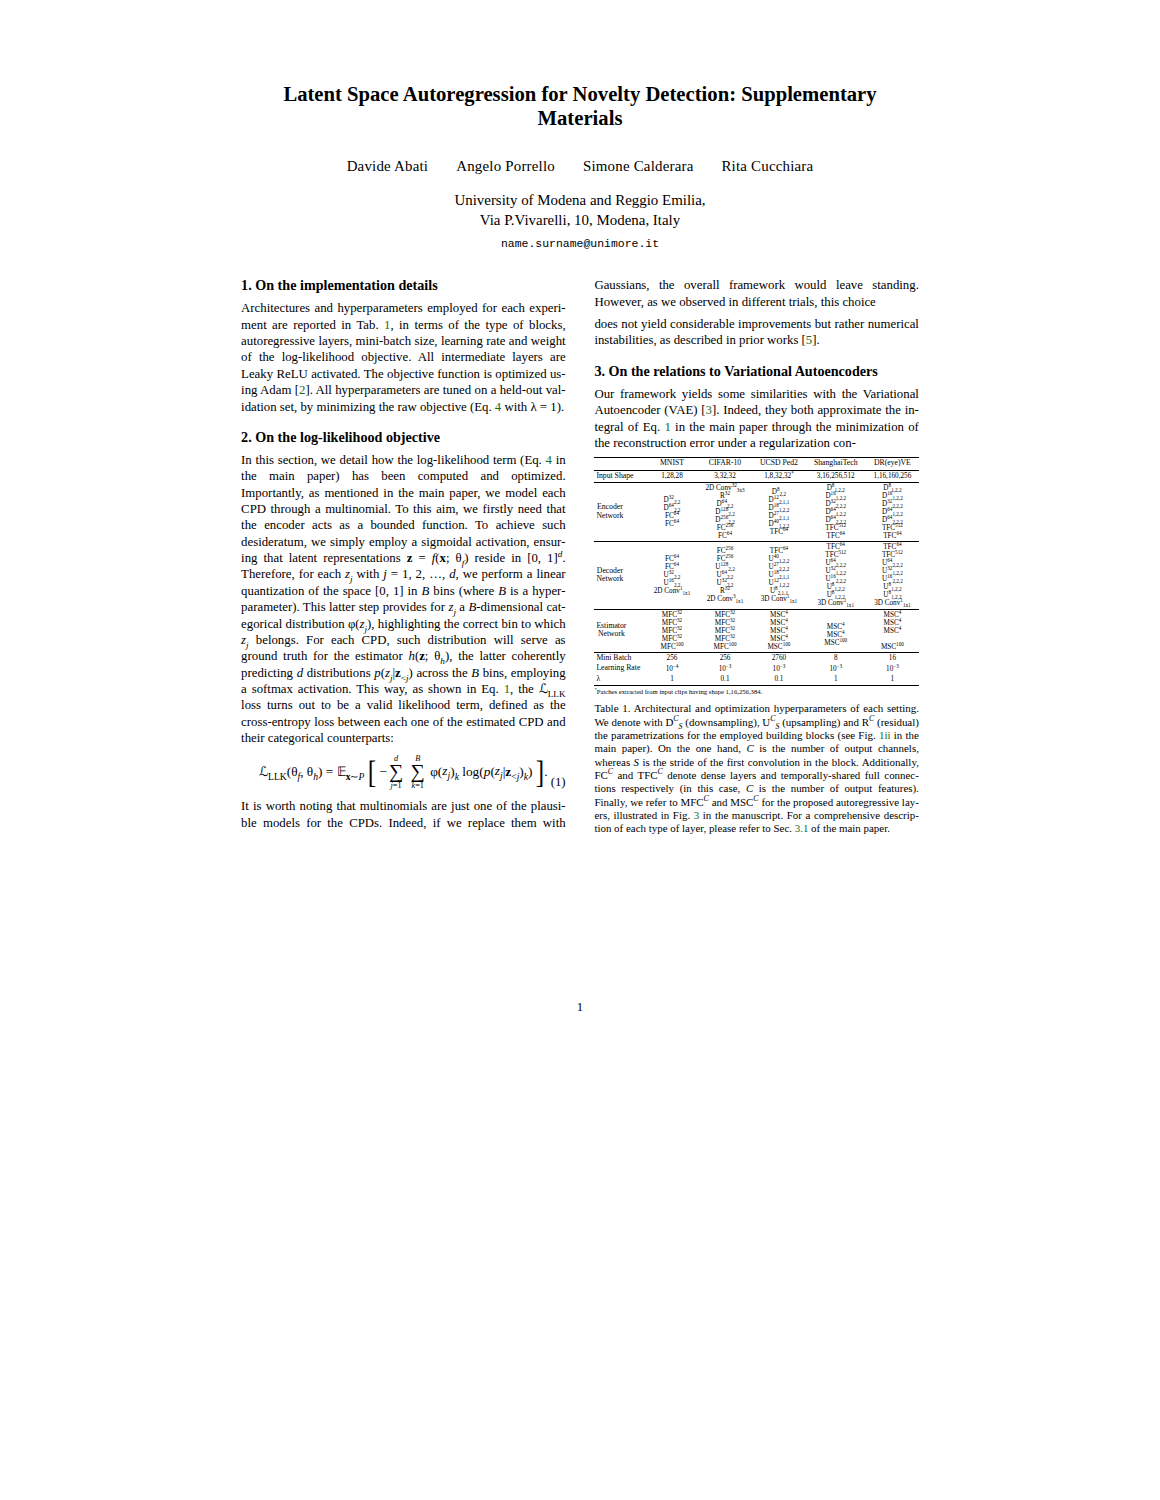Latent Space Autoregression for Novelty Detection: Supplementary Materials
Davide Abati Angelo Porrello Simone Calderara Rita Cucchiara
University of Modena and Reggio Emilia,
Via P.Vivarelli, 10, Modena, Italy
name.surname@unimore.it
1. On the implementation details
Architectures and hyperparameters employed for each experiment are reported in Tab. 1, in terms of the type of blocks, autoregressive layers, mini-batch size, learning rate and weight of the log-likelihood objective. All intermediate layers are Leaky ReLU activated. The objective function is optimized using Adam [2]. All hyperparameters are tuned on a held-out validation set, by minimizing the raw objective (Eq. 4 with λ = 1).
2. On the log-likelihood objective
In this section, we detail how the log-likelihood term (Eq. 4 in the main paper) has been computed and optimized. Importantly, as mentioned in the main paper, we model each CPD through a multinomial. To this aim, we firstly need that the encoder acts as a bounded function. To achieve such desideratum, we simply employ a sigmoidal activation, ensuring that latent representations z = f(x; θf) reside in [0, 1]d. Therefore, for each zj with j = 1, 2, …, d, we perform a linear quantization of the space [0, 1] in B bins (where B is a hyperparameter). This latter step provides for zj a B-dimensional categorical distribution φ(zj), highlighting the correct bin to which zj belongs. For each CPD, such distribution will serve as ground truth for the estimator h(z; θh), the latter coherently predicting d distributions p(zj|z<j) across the B bins, employing a softmax activation. This way, as shown in Eq. 1, the ℒLLK loss turns out to be a valid likelihood term, defined as the cross-entropy loss between each one of the estimated CPD and their categorical counterparts:
ℒLLK(θf, θh) = 𝔼x∼P [ −d∑j=1 B∑k=1 φ(zj)k log(p(zj|z<j)k) ]. (1)
It is worth noting that multinomials are just one of the plausible models for the CPDs. Indeed, if we replace them with Gaussians, the overall framework would leave standing. However, as we observed in different trials, this choice
does not yield considerable improvements but rather numerical instabilities, as described in prior works [5].
3. On the relations to Variational Autoencoders
Our framework yields some similarities with the Variational Autoencoder (VAE) [3]. Indeed, they both approximate the integral of Eq. 1 in the main paper through the minimization of the reconstruction error under a regularization con-
| | MNIST | CIFAR-10 | UCSD Ped2 | ShanghaiTech | DR(eye)VE |
| --- | --- | --- | --- | --- | --- |
| Input Shape | 1,28,28 | 3,32,32 | 1,8,32,32 * | 3,16,256,512 | 1,16,160,256 |
| Encoder Network | D 32 2,2 D 64 2,2 FC 64 FC 64 | 2D Conv 32 3x3 R 32 D 64 2,2 D 128 2,2 D 256 2,2 FC 256 FC 64 | D 8 2,2 D 12 2,1,1 D 18 1,2,2 D 27 2,1,1 D 40 1,2,2 TFC 64 | D 8 1,2,2 D 16 1,2,2 D 32 2,2,2 D 64 1,2,2 D 64 2,2,2 TFC 512 TFC 64 | D 8 1,2,2 D 16 1,2,2 D 32 2,2,2 D 64 1,2,2 D 64 2,2,2 TFC 512 TFC 64 |
| Decoder Network | FC 64 FC 64 U 32 2,2 U 16 2,2 2D Conv 1 1x1 | FC 256 FC 256 U 128 2,2 U 64 2,2 U 32 2,2 R 32 2D Conv 3 1x1 | TFC 64 U 40 1,2,2 U 27 2,2,2 U 18 2,1,1 U 12 1,2,2 U 8 2,1,1 3D Conv 1 1x1 | TFC 64 TFC 512 U 64 2,2,2 U 32 1,2,2 U 16 2,2,2 U 8 1,2,2 U 8 1,2,2 3D Conv 1 1x1 | TFC 64 TFC 512 U 64 2,2,2 U 32 1,2,2 U 16 2,2,2 U 8 1,2,2 U 8 1,2,2 3D Conv 1 1x1 |
| Estimator Network | MFC 32 MFC 32 MFC 32 MFC 32 MFC 100 | MFC 32 MFC 32 MFC 32 MFC 32 MFC 100 | MSC 4 MSC 4 MSC 4 MSC 4 MSC 100 | MSC 4 MSC 4 MSC 100 | MSC 4 MSC 4 MSC 4 MSC 100 |
| Mini Batch | 256 | 256 | 2760 | 8 | 16 |
| Learning Rate | 10 −4 | 10 −3 | 10 −3 | 10 −3 | 10 −3 |
| λ | 1 | 0.1 | 0.1 | 1 | 1 |
*Patches extracted from input clips having shape 1,16,256,384.
Table 1. Architectural and optimization hyperparameters of each setting. We denote with DCS (downsampling), UCS (upsampling) and RC (residual) the parametrizations for the employed building blocks (see Fig. 1ii in the main paper). On the one hand, C is the number of output channels, whereas S is the stride of the first convolution in the block. Additionally, FCC and TFCC denote dense layers and temporally-shared full connections respectively (in this case, C is the number of output features). Finally, we refer to MFCC and MSCC for the proposed autoregressive layers, illustrated in Fig. 3 in the manuscript. For a comprehensive description of each type of layer, please refer to Sec. 3.1 of the main paper.
1